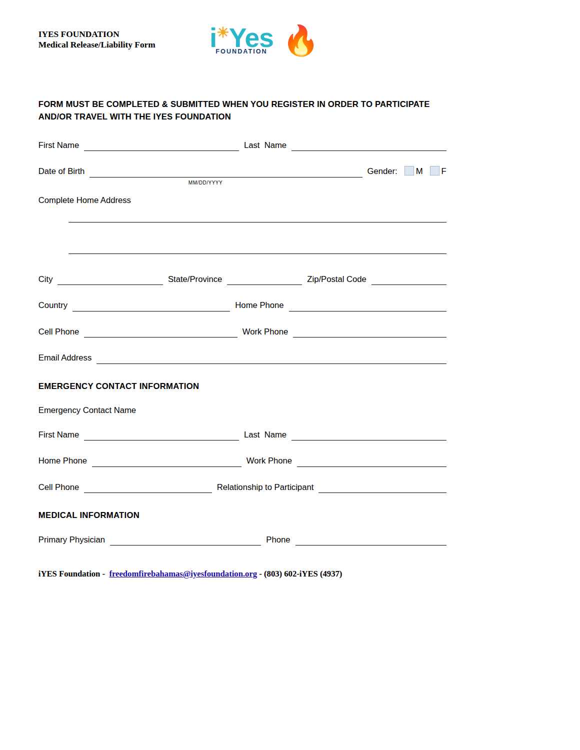IYES FOUNDATION
Medical Release/Liability Form
i☀Yes FOUNDATION
🔥
FORM MUST BE COMPLETED & SUBMITTED WHEN YOU REGISTER IN ORDER TO PARTICIPATE AND/OR TRAVEL WITH THE IYES FOUNDATION
First Name Last Name
Date of Birth
Gender: M F
MM/DD/YYYY
Complete Home Address
City State/Province Zip/Postal Code
Country Home Phone
Cell Phone Work Phone
Email Address
EMERGENCY CONTACT INFORMATION
Emergency Contact Name
First Name Last Name
Home Phone Work Phone
Cell Phone Relationship to Participant
MEDICAL INFORMATION
Primary Physician Phone
iYES Foundation - freedomfirebahamas@iyesfoundation.org - (803) 602-iYES (4937)